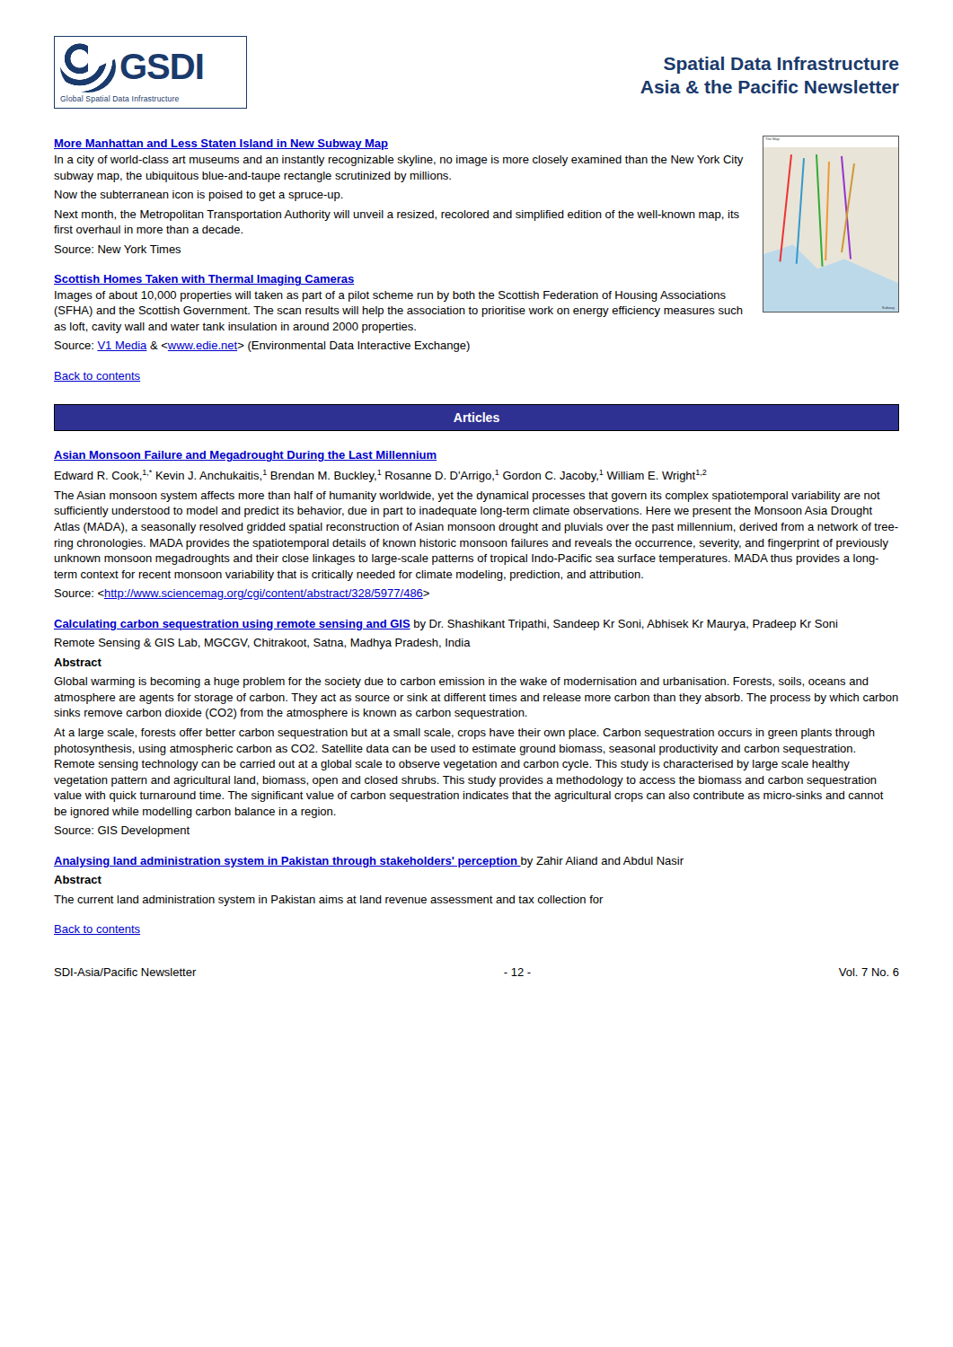GSDI
Global Spatial Data Infrastructure
Spatial Data Infrastructure
Asia & the Pacific Newsletter
The Map
Subway
More Manhattan and Less Staten Island in New Subway Map
In a city of world-class art museums and an instantly recognizable skyline, no image is more closely examined than the New York City subway map, the ubiquitous blue-and-taupe rectangle scrutinized by millions.
Now the subterranean icon is poised to get a spruce-up.
Next month, the Metropolitan Transportation Authority will unveil a resized, recolored and simplified edition of the well-known map, its first overhaul in more than a decade.
Source: New York Times
Scottish Homes Taken with Thermal Imaging Cameras
Images of about 10,000 properties will taken as part of a pilot scheme run by both the Scottish Federation of Housing Associations (SFHA) and the Scottish Government. The scan results will help the association to prioritise work on energy efficiency measures such as loft, cavity wall and water tank insulation in around 2000 properties.
Source: V1 Media & <www.edie.net> (Environmental Data Interactive Exchange)
Back to contents
Articles
Asian Monsoon Failure and Megadrought During the Last Millennium
Edward R. Cook,1,* Kevin J. Anchukaitis,1 Brendan M. Buckley,1 Rosanne D. D'Arrigo,1 Gordon C. Jacoby,1 William E. Wright1,2
The Asian monsoon system affects more than half of humanity worldwide, yet the dynamical processes that govern its complex spatiotemporal variability are not sufficiently understood to model and predict its behavior, due in part to inadequate long-term climate observations. Here we present the Monsoon Asia Drought Atlas (MADA), a seasonally resolved gridded spatial reconstruction of Asian monsoon drought and pluvials over the past millennium, derived from a network of tree-ring chronologies. MADA provides the spatiotemporal details of known historic monsoon failures and reveals the occurrence, severity, and fingerprint of previously unknown monsoon megadroughts and their close linkages to large-scale patterns of tropical Indo-Pacific sea surface temperatures. MADA thus provides a long-term context for recent monsoon variability that is critically needed for climate modeling, prediction, and attribution.
Source: <http://www.sciencemag.org/cgi/content/abstract/328/5977/486>
Calculating carbon sequestration using remote sensing and GIS by Dr. Shashikant Tripathi, Sandeep Kr Soni, Abhisek Kr Maurya, Pradeep Kr Soni
Remote Sensing & GIS Lab, MGCGV, Chitrakoot, Satna, Madhya Pradesh, India
Abstract
Global warming is becoming a huge problem for the society due to carbon emission in the wake of modernisation and urbanisation. Forests, soils, oceans and atmosphere are agents for storage of carbon. They act as source or sink at different times and release more carbon than they absorb. The process by which carbon sinks remove carbon dioxide (CO2) from the atmosphere is known as carbon sequestration.
At a large scale, forests offer better carbon sequestration but at a small scale, crops have their own place. Carbon sequestration occurs in green plants through photosynthesis, using atmospheric carbon as CO2. Satellite data can be used to estimate ground biomass, seasonal productivity and carbon sequestration. Remote sensing technology can be carried out at a global scale to observe vegetation and carbon cycle. This study is characterised by large scale healthy vegetation pattern and agricultural land, biomass, open and closed shrubs. This study provides a methodology to access the biomass and carbon sequestration value with quick turnaround time. The significant value of carbon sequestration indicates that the agricultural crops can also contribute as micro-sinks and cannot be ignored while modelling carbon balance in a region.
Source: GIS Development
Analysing land administration system in Pakistan through stakeholders' perception by Zahir Aliand and Abdul Nasir
Abstract
The current land administration system in Pakistan aims at land revenue assessment and tax collection for
Back to contents
SDI-Asia/Pacific Newsletter
- 12 -
Vol. 7 No. 6